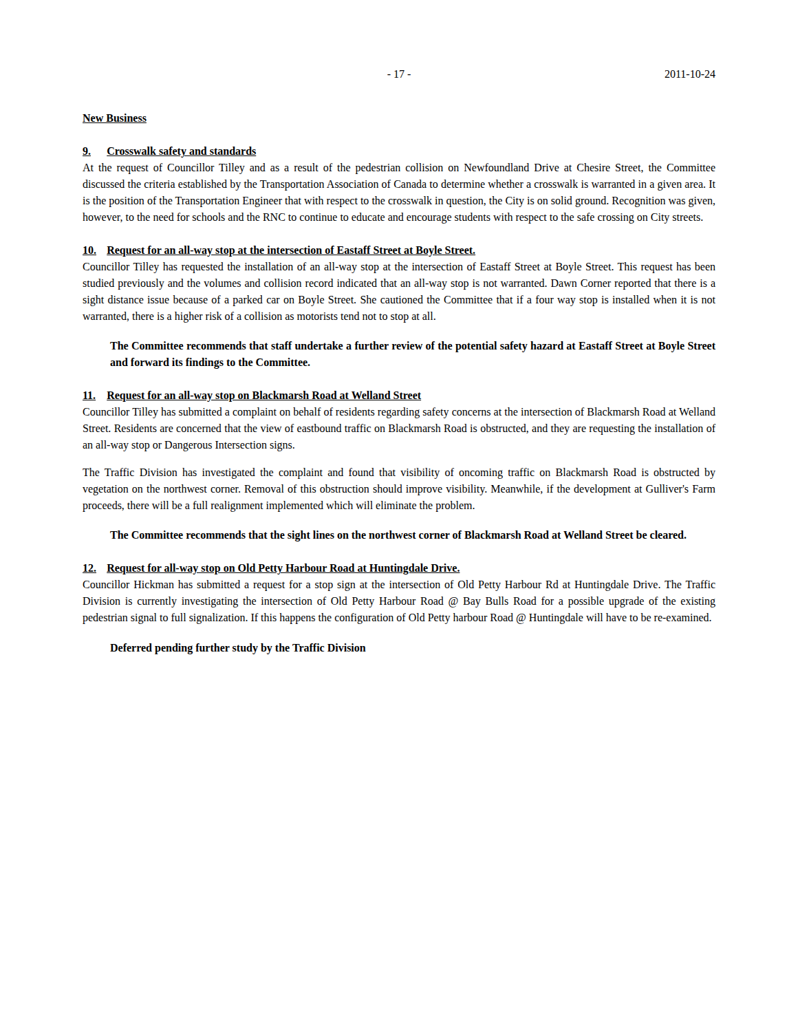- 17 - 2011-10-24
New Business
9. Crosswalk safety and standards
At the request of Councillor Tilley and as a result of the pedestrian collision on Newfoundland Drive at Chesire Street, the Committee discussed the criteria established by the Transportation Association of Canada to determine whether a crosswalk is warranted in a given area. It is the position of the Transportation Engineer that with respect to the crosswalk in question, the City is on solid ground. Recognition was given, however, to the need for schools and the RNC to continue to educate and encourage students with respect to the safe crossing on City streets.
10. Request for an all-way stop at the intersection of Eastaff Street at Boyle Street.
Councillor Tilley has requested the installation of an all-way stop at the intersection of Eastaff Street at Boyle Street. This request has been studied previously and the volumes and collision record indicated that an all-way stop is not warranted. Dawn Corner reported that there is a sight distance issue because of a parked car on Boyle Street. She cautioned the Committee that if a four way stop is installed when it is not warranted, there is a higher risk of a collision as motorists tend not to stop at all.
The Committee recommends that staff undertake a further review of the potential safety hazard at Eastaff Street at Boyle Street and forward its findings to the Committee.
11. Request for an all-way stop on Blackmarsh Road at Welland Street
Councillor Tilley has submitted a complaint on behalf of residents regarding safety concerns at the intersection of Blackmarsh Road at Welland Street. Residents are concerned that the view of eastbound traffic on Blackmarsh Road is obstructed, and they are requesting the installation of an all-way stop or Dangerous Intersection signs.
The Traffic Division has investigated the complaint and found that visibility of oncoming traffic on Blackmarsh Road is obstructed by vegetation on the northwest corner. Removal of this obstruction should improve visibility. Meanwhile, if the development at Gulliver's Farm proceeds, there will be a full realignment implemented which will eliminate the problem.
The Committee recommends that the sight lines on the northwest corner of Blackmarsh Road at Welland Street be cleared.
12. Request for all-way stop on Old Petty Harbour Road at Huntingdale Drive.
Councillor Hickman has submitted a request for a stop sign at the intersection of Old Petty Harbour Rd at Huntingdale Drive. The Traffic Division is currently investigating the intersection of Old Petty Harbour Road @ Bay Bulls Road for a possible upgrade of the existing pedestrian signal to full signalization. If this happens the configuration of Old Petty harbour Road @ Huntingdale will have to be re-examined.
Deferred pending further study by the Traffic Division